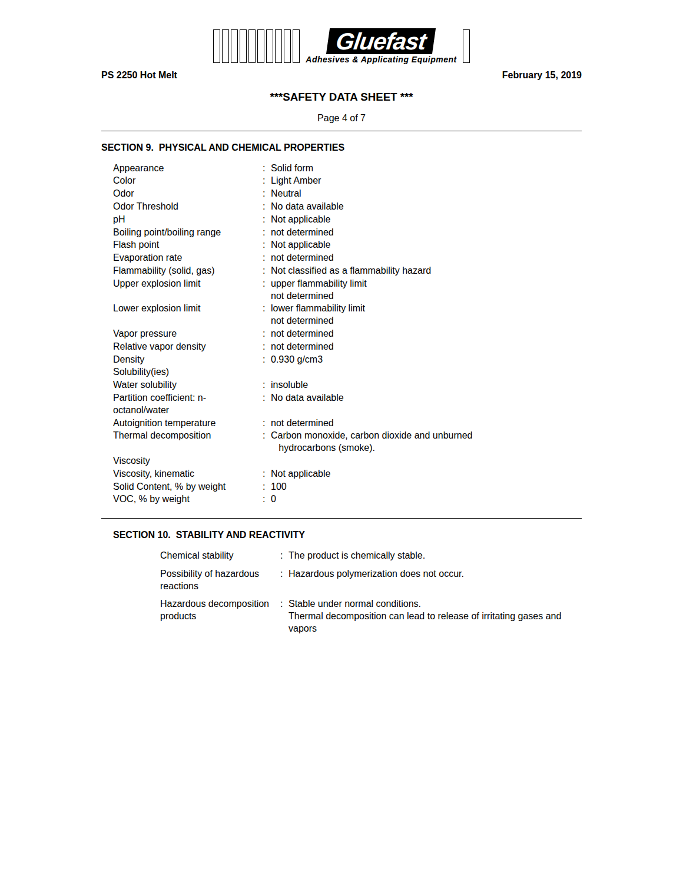Gluefast
Adhesives & Applicating Equipment
PS 2250 Hot Melt February 15, 2019
***SAFETY DATA SHEET ***
Page 4 of 7
SECTION 9. PHYSICAL AND CHEMICAL PROPERTIES
| Appearance | : | Solid form |
| Color | : | Light Amber |
| Odor | : | Neutral |
| Odor Threshold | : | No data available |
| pH | : | Not applicable |
| Boiling point/boiling range | : | not determined |
| Flash point | : | Not applicable |
| Evaporation rate | : | not determined |
| Flammability (solid, gas) | : | Not classified as a flammability hazard |
| Upper explosion limit | : | upper flammability limit not determined |
| Lower explosion limit | : | lower flammability limit not determined |
| Vapor pressure | : | not determined |
| Relative vapor density | : | not determined |
| Density | : | 0.930 g/cm3 |
| Solubility(ies) | | |
| Water solubility | : | insoluble |
| Partition coefficient: n-octanol/water | : | No data available |
| Autoignition temperature | : | not determined |
| Thermal decomposition | : | Carbon monoxide, carbon dioxide and unburned hydrocarbons (smoke). |
| Viscosity | | |
| Viscosity, kinematic | : | Not applicable |
| Solid Content, % by weight | : | 100 |
| VOC, % by weight | : | 0 |
SECTION 10. STABILITY AND REACTIVITY
| Chemical stability | : | The product is chemically stable. |
| Possibility of hazardous reactions | : | Hazardous polymerization does not occur. |
| Hazardous decomposition products | : | Stable under normal conditions. Thermal decomposition can lead to release of irritating gases and vapors |